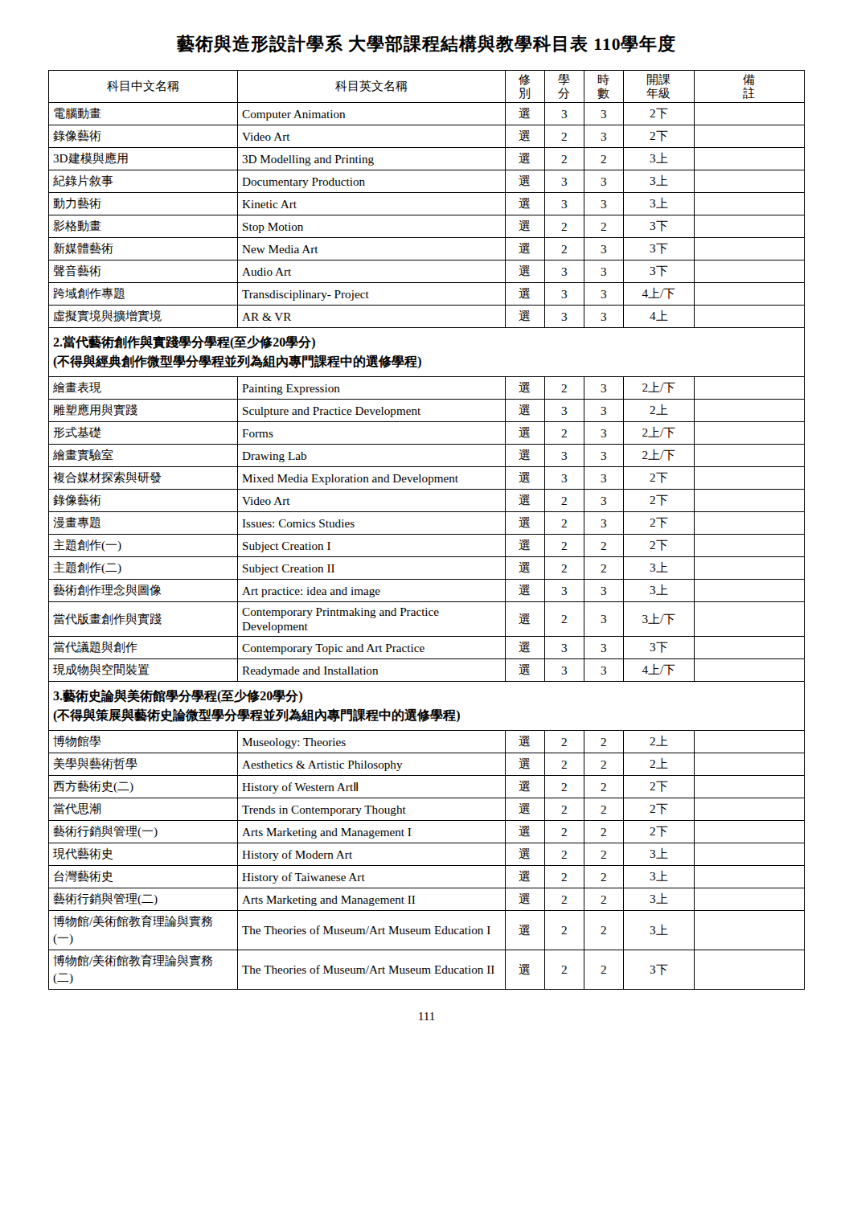藝術與造形設計學系 大學部課程結構與教學科目表 110學年度
| 科目中文名稱 | 科目英文名稱 | 修 別 | 學 分 | 時 數 | 開課 年級 | 備 註 |
| --- | --- | --- | --- | --- | --- | --- |
| 電腦動畫 | Computer Animation | 選 | 3 | 3 | 2下 | |
| 錄像藝術 | Video Art | 選 | 2 | 3 | 2下 | |
| 3D建模與應用 | 3D Modelling and Printing | 選 | 2 | 2 | 3上 | |
| 紀錄片敘事 | Documentary Production | 選 | 3 | 3 | 3上 | |
| 動力藝術 | Kinetic Art | 選 | 3 | 3 | 3上 | |
| 影格動畫 | Stop Motion | 選 | 2 | 2 | 3下 | |
| 新媒體藝術 | New Media Art | 選 | 2 | 3 | 3下 | |
| 聲音藝術 | Audio Art | 選 | 3 | 3 | 3下 | |
| 跨域創作專題 | Transdisciplinary- Project | 選 | 3 | 3 | 4上/下 | |
| 虛擬實境與擴增實境 | AR & VR | 選 | 3 | 3 | 4上 | |
| 2.當代藝術創作與實踐學分學程(至少修20學分) (不得與經典創作微型學分學程並列為組內專門課程中的選修學程) |
| 繪畫表現 | Painting Expression | 選 | 2 | 3 | 2上/下 | |
| 雕塑應用與實踐 | Sculpture and Practice Development | 選 | 3 | 3 | 2上 | |
| 形式基礎 | Forms | 選 | 2 | 3 | 2上/下 | |
| 繪畫實驗室 | Drawing Lab | 選 | 3 | 3 | 2上/下 | |
| 複合媒材探索與研發 | Mixed Media Exploration and Development | 選 | 3 | 3 | 2下 | |
| 錄像藝術 | Video Art | 選 | 2 | 3 | 2下 | |
| 漫畫專題 | Issues: Comics Studies | 選 | 2 | 3 | 2下 | |
| 主題創作(一) | Subject Creation I | 選 | 2 | 2 | 2下 | |
| 主題創作(二) | Subject Creation II | 選 | 2 | 2 | 3上 | |
| 藝術創作理念與圖像 | Art practice: idea and image | 選 | 3 | 3 | 3上 | |
| 當代版畫創作與實踐 | Contemporary Printmaking and Practice Development | 選 | 2 | 3 | 3上/下 | |
| 當代議題與創作 | Contemporary Topic and Art Practice | 選 | 3 | 3 | 3下 | |
| 現成物與空間裝置 | Readymade and Installation | 選 | 3 | 3 | 4上/下 | |
| 3.藝術史論與美術館學分學程(至少修20學分) (不得與策展與藝術史論微型學分學程並列為組內專門課程中的選修學程) |
| 博物館學 | Museology: Theories | 選 | 2 | 2 | 2上 | |
| 美學與藝術哲學 | Aesthetics & Artistic Philosophy | 選 | 2 | 2 | 2上 | |
| 西方藝術史(二) | History of Western ArtⅡ | 選 | 2 | 2 | 2下 | |
| 當代思潮 | Trends in Contemporary Thought | 選 | 2 | 2 | 2下 | |
| 藝術行銷與管理(一) | Arts Marketing and Management I | 選 | 2 | 2 | 2下 | |
| 現代藝術史 | History of Modern Art | 選 | 2 | 2 | 3上 | |
| 台灣藝術史 | History of Taiwanese Art | 選 | 2 | 2 | 3上 | |
| 藝術行銷與管理(二) | Arts Marketing and Management II | 選 | 2 | 2 | 3上 | |
| 博物館/美術館教育理論與實務(一) | The Theories of Museum/Art Museum Education I | 選 | 2 | 2 | 3上 | |
| 博物館/美術館教育理論與實務(二) | The Theories of Museum/Art Museum Education II | 選 | 2 | 2 | 3下 | |
111